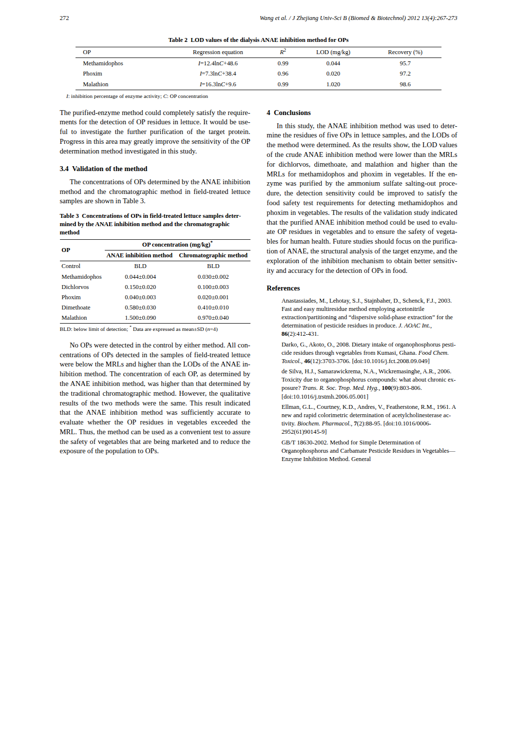272 Wang et al. / J Zhejiang Univ-Sci B (Biomed & Biotechnol) 2012 13(4):267-273
Table 2 LOD values of the dialysis ANAE inhibition method for OPs
| OP | Regression equation | R 2 | LOD (mg/kg) | Recovery (%) |
| --- | --- | --- | --- | --- |
| Methamidophos | I =12.4ln C +48.6 | 0.99 | 0.044 | 95.7 |
| Phoxim | I =7.3ln C +38.4 | 0.96 | 0.020 | 97.2 |
| Malathion | I =16.3ln C +9.6 | 0.99 | 1.020 | 98.6 |
I: inhibition percentage of enzyme activity; C: OP concentration
The purified-enzyme method could completely satisfy the requirements for the detection of OP residues in lettuce. It would be useful to investigate the further purification of the target protein. Progress in this area may greatly improve the sensitivity of the OP determination method investigated in this study.
3.4 Validation of the method
The concentrations of OPs determined by the ANAE inhibition method and the chromatographic method in field-treated lettuce samples are shown in Table 3.
Table 3 Concentrations of OPs in field-treated lettuce samples determined by the ANAE inhibition method and the chromatographic method
| OP | OP concentration (mg/kg) * |
| --- | --- |
| ANAE inhibition method | Chromatographic method |
| Control | BLD | BLD |
| Methamidophos | 0.044±0.004 | 0.030±0.002 |
| Dichlorvos | 0.150±0.020 | 0.100±0.003 |
| Phoxim | 0.040±0.003 | 0.020±0.001 |
| Dimethoate | 0.580±0.030 | 0.410±0.010 |
| Malathion | 1.500±0.090 | 0.970±0.040 |
BLD: below limit of detection; * Data are expressed as mean±SD (n=4)
No OPs were detected in the control by either method. All concentrations of OPs detected in the samples of field-treated lettuce were below the MRLs and higher than the LODs of the ANAE inhibition method. The concentration of each OP, as determined by the ANAE inhibition method, was higher than that determined by the traditional chromatographic method. However, the qualitative results of the two methods were the same. This result indicated that the ANAE inhibition method was sufficiently accurate to evaluate whether the OP residues in vegetables exceeded the MRL. Thus, the method can be used as a convenient test to assure the safety of vegetables that are being marketed and to reduce the exposure of the population to OPs.
4 Conclusions
In this study, the ANAE inhibition method was used to determine the residues of five OPs in lettuce samples, and the LODs of the method were determined. As the results show, the LOD values of the crude ANAE inhibition method were lower than the MRLs for dichlorvos, dimethoate, and malathion and higher than the MRLs for methamidophos and phoxim in vegetables. If the enzyme was purified by the ammonium sulfate salting-out procedure, the detection sensitivity could be improved to satisfy the food safety test requirements for detecting methamidophos and phoxim in vegetables. The results of the validation study indicated that the purified ANAE inhibition method could be used to evaluate OP residues in vegetables and to ensure the safety of vegetables for human health. Future studies should focus on the purification of ANAE, the structural analysis of the target enzyme, and the exploration of the inhibition mechanism to obtain better sensitivity and accuracy for the detection of OPs in food.
References
Anastassiades, M., Lehotay, S.J., Stajnbaher, D., Schenck, F.J., 2003. Fast and easy multiresidue method employing acetonitrile extraction/partitioning and “dispersive solid-phase extraction” for the determination of pesticide residues in produce. J. AOAC Int., 86(2):412-431.
Darko, G., Akoto, O., 2008. Dietary intake of organophosphorus pesticide residues through vegetables from Kumasi, Ghana. Food Chem. Toxicol., 46(12):3703-3706. [doi:10.1016/j.fct.2008.09.049]
de Silva, H.J., Samarawickrema, N.A., Wickremasinghe, A.R., 2006. Toxicity due to organophosphorus compounds: what about chronic exposure? Trans. R. Soc. Trop. Med. Hyg., 100(9):803-806. [doi:10.1016/j.trstmh.2006.05.001]
Ellman, G.L., Courtney, K.D., Andres, V., Featherstone, R.M., 1961. A new and rapid colorimetric determination of acetylcholinesterase activity. Biochem. Pharmacol., 7(2):88-95. [doi:10.1016/0006-2952(61)90145-9]
GB/T 18630-2002. Method for Simple Determination of Organophosphorus and Carbamate Pesticide Residues in Vegetables—Enzyme Inhibition Method. General